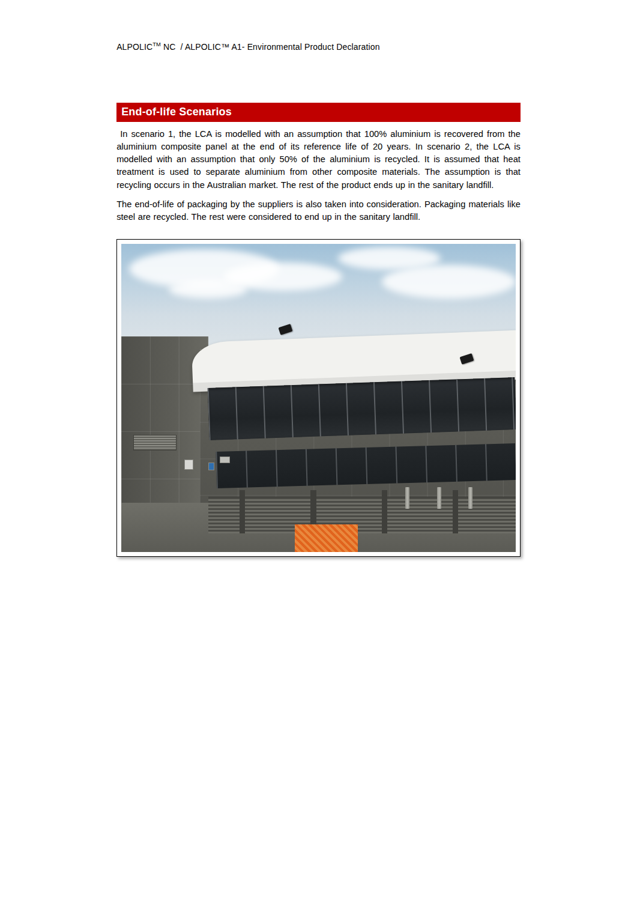ALPOLICTM NC / ALPOLIC™ A1- Environmental Product Declaration
End-of-life Scenarios
In scenario 1, the LCA is modelled with an assumption that 100% aluminium is recovered from the aluminium composite panel at the end of its reference life of 20 years. In scenario 2, the LCA is modelled with an assumption that only 50% of the aluminium is recycled. It is assumed that heat treatment is used to separate aluminium from other composite materials. The assumption is that recycling occurs in the Australian market. The rest of the product ends up in the sanitary landfill.
The end-of-life of packaging by the suppliers is also taken into consideration. Packaging materials like steel are recycled. The rest were considered to end up in the sanitary landfill.